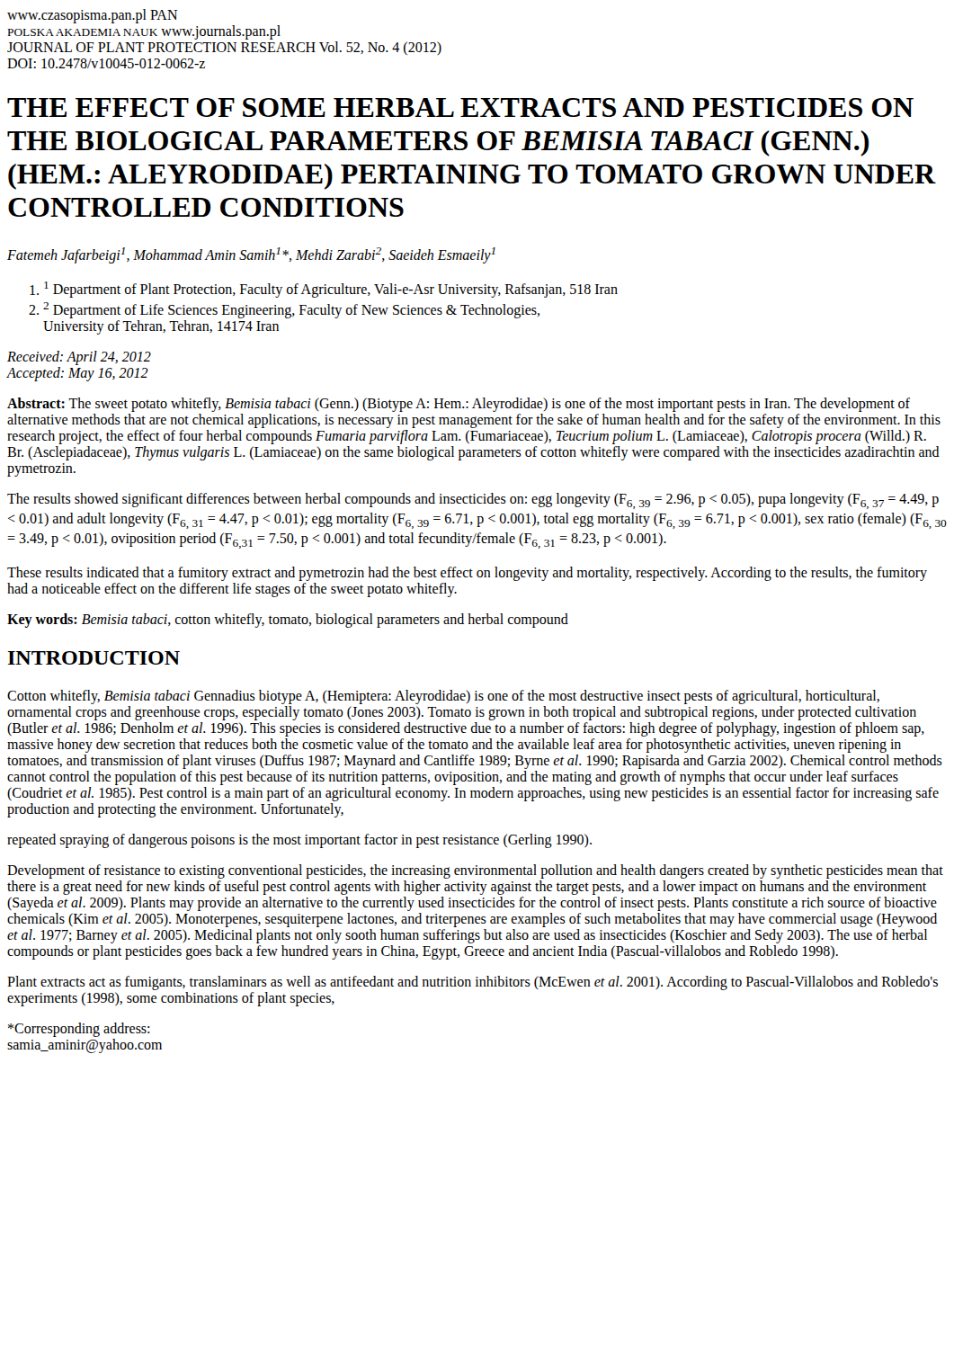www.czasopisma.pan.pl PAN
POLSKA AKADEMIA NAUK www.journals.pan.pl
JOURNAL OF PLANT PROTECTION RESEARCH Vol. 52, No. 4 (2012)
DOI: 10.2478/v10045-012-0062-z
THE EFFECT OF SOME HERBAL EXTRACTS AND PESTICIDES ON THE BIOLOGICAL PARAMETERS OF BEMISIA TABACI (GENN.) (HEM.: ALEYRODIDAE) PERTAINING TO TOMATO GROWN UNDER CONTROLLED CONDITIONS
Fatemeh Jafarbeigi1, Mohammad Amin Samih1*, Mehdi Zarabi2, Saeideh Esmaeily1
1 Department of Plant Protection, Faculty of Agriculture, Vali-e-Asr University, Rafsanjan, 518 Iran
2 Department of Life Sciences Engineering, Faculty of New Sciences & Technologies,
University of Tehran, Tehran, 14174 Iran
Received: April 24, 2012
Accepted: May 16, 2012
Abstract: The sweet potato whitefly, Bemisia tabaci (Genn.) (Biotype A: Hem.: Aleyrodidae) is one of the most important pests in Iran. The development of alternative methods that are not chemical applications, is necessary in pest management for the sake of human health and for the safety of the environment. In this research project, the effect of four herbal compounds Fumaria parviflora Lam. (Fumariaceae), Teucrium polium L. (Lamiaceae), Calotropis procera (Willd.) R. Br. (Asclepiadaceae), Thymus vulgaris L. (Lamiaceae) on the same biological parameters of cotton whitefly were compared with the insecticides azadirachtin and pymetrozin.
The results showed significant differences between herbal compounds and insecticides on: egg longevity (F6, 39 = 2.96, p < 0.05), pupa longevity (F6, 37 = 4.49, p < 0.01) and adult longevity (F6, 31 = 4.47, p < 0.01); egg mortality (F6, 39 = 6.71, p < 0.001), total egg mortality (F6, 39 = 6.71, p < 0.001), sex ratio (female) (F6, 30 = 3.49, p < 0.01), oviposition period (F6,31 = 7.50, p < 0.001) and total fecundity/female (F6, 31 = 8.23, p < 0.001).
These results indicated that a fumitory extract and pymetrozin had the best effect on longevity and mortality, respectively. According to the results, the fumitory had a noticeable effect on the different life stages of the sweet potato whitefly.
Key words: Bemisia tabaci, cotton whitefly, tomato, biological parameters and herbal compound
INTRODUCTION
Cotton whitefly, Bemisia tabaci Gennadius biotype A, (Hemiptera: Aleyrodidae) is one of the most destructive insect pests of agricultural, horticultural, ornamental crops and greenhouse crops, especially tomato (Jones 2003). Tomato is grown in both tropical and subtropical regions, under protected cultivation (Butler et al. 1986; Denholm et al. 1996). This species is considered destructive due to a number of factors: high degree of polyphagy, ingestion of phloem sap, massive honey dew secretion that reduces both the cosmetic value of the tomato and the available leaf area for photosynthetic activities, uneven ripening in tomatoes, and transmission of plant viruses (Duffus 1987; Maynard and Cantliffe 1989; Byrne et al. 1990; Rapisarda and Garzia 2002). Chemical control methods cannot control the population of this pest because of its nutrition patterns, oviposition, and the mating and growth of nymphs that occur under leaf surfaces (Coudriet et al. 1985). Pest control is a main part of an agricultural economy. In modern approaches, using new pesticides is an essential factor for increasing safe production and protecting the environment. Unfortunately,
repeated spraying of dangerous poisons is the most important factor in pest resistance (Gerling 1990).
Development of resistance to existing conventional pesticides, the increasing environmental pollution and health dangers created by synthetic pesticides mean that there is a great need for new kinds of useful pest control agents with higher activity against the target pests, and a lower impact on humans and the environment (Sayeda et al. 2009). Plants may provide an alternative to the currently used insecticides for the control of insect pests. Plants constitute a rich source of bioactive chemicals (Kim et al. 2005). Monoterpenes, sesquiterpene lactones, and triterpenes are examples of such metabolites that may have commercial usage (Heywood et al. 1977; Barney et al. 2005). Medicinal plants not only sooth human sufferings but also are used as insecticides (Koschier and Sedy 2003). The use of herbal compounds or plant pesticides goes back a few hundred years in China, Egypt, Greece and ancient India (Pascual-villalobos and Robledo 1998).
Plant extracts act as fumigants, translaminars as well as antifeedant and nutrition inhibitors (McEwen et al. 2001). According to Pascual-Villalobos and Robledo's experiments (1998), some combinations of plant species,
*Corresponding address:
samia_aminir@yahoo.com